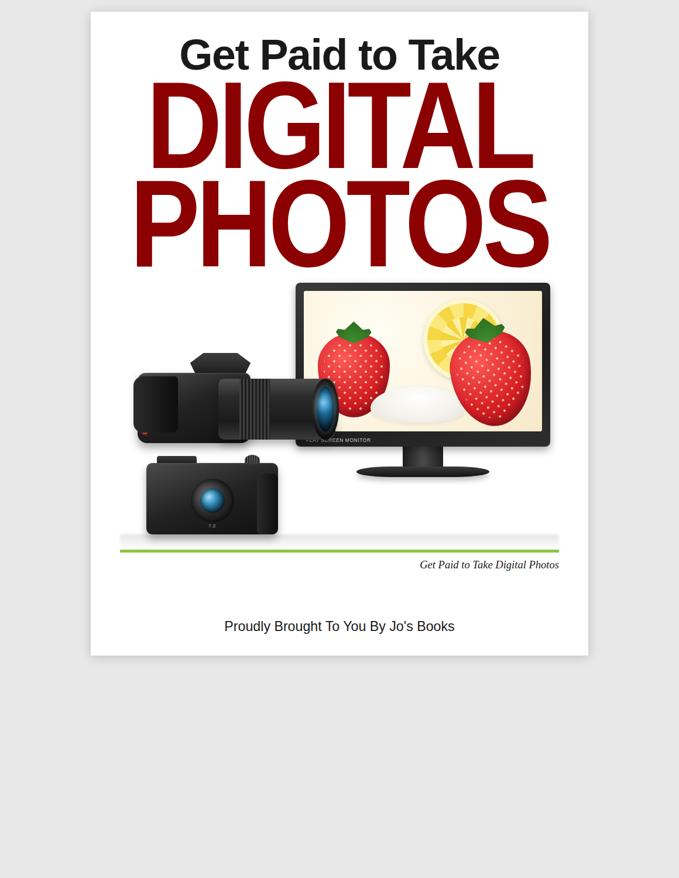Get Paid to Take DIGITAL PHOTOS
Flat Screen Monitor
7.2
Get Paid to Take Digital Photos
Proudly Brought To You By Jo's Books